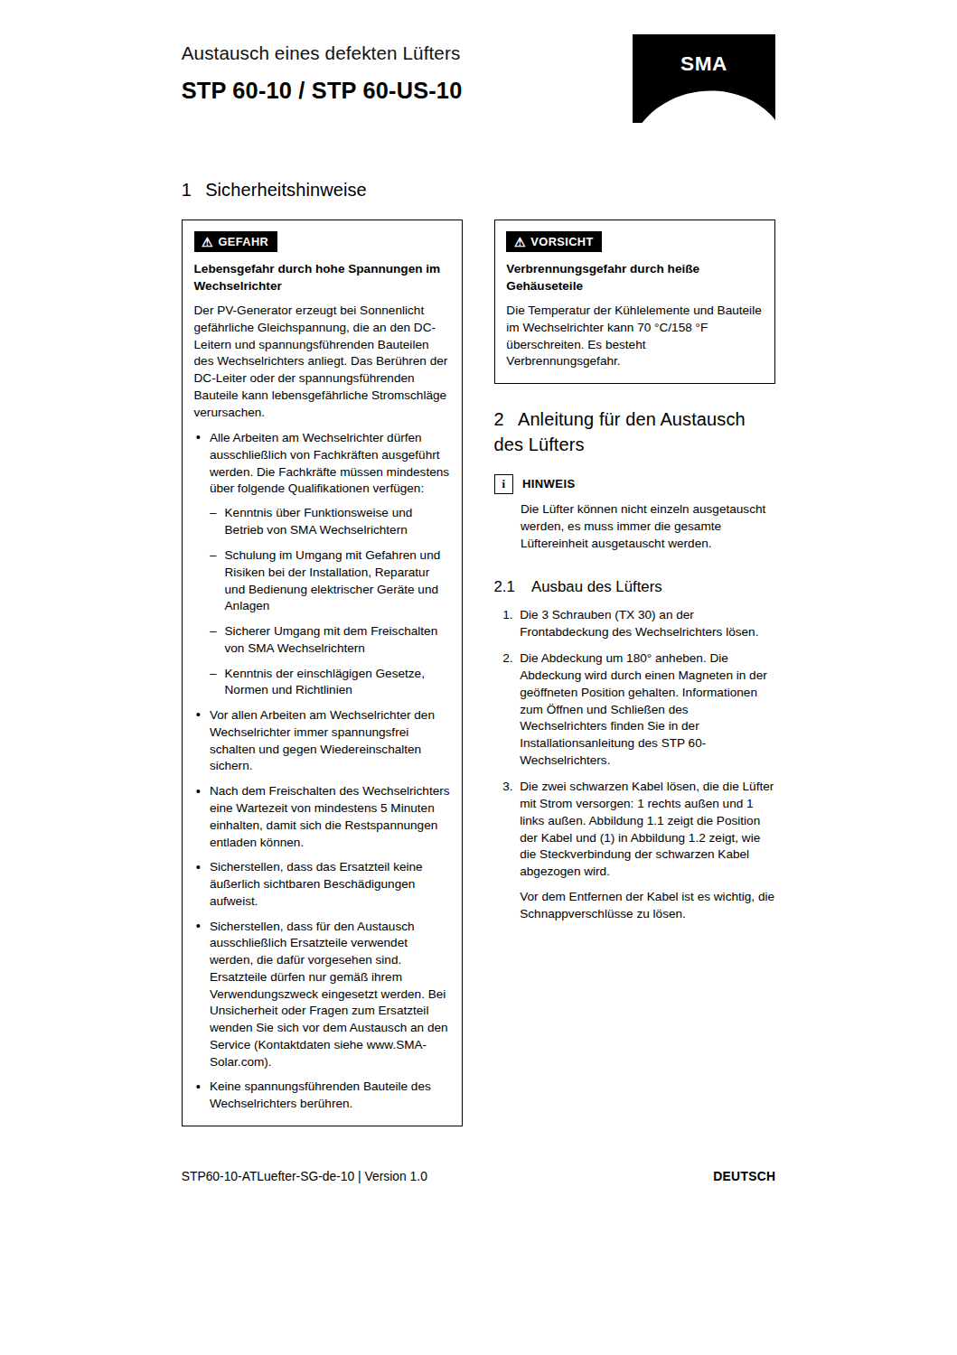Austausch eines defekten Lüfters
STP 60-10 / STP 60-US-10
SMA
1 Sicherheitshinweise
⚠GEFAHR
Lebensgefahr durch hohe Spannungen im Wechselrichter
Der PV-Generator erzeugt bei Sonnenlicht gefährliche Gleichspannung, die an den DC-Leitern und spannungsführenden Bauteilen des Wechselrichters anliegt. Das Berühren der DC-Leiter oder der spannungsführenden Bauteile kann lebensgefährliche Stromschläge verursachen.
Alle Arbeiten am Wechselrichter dürfen ausschließlich von Fachkräften ausgeführt werden. Die Fachkräfte müssen mindestens über folgende Qualifikationen verfügen:
Kenntnis über Funktionsweise und Betrieb von SMA Wechselrichtern
Schulung im Umgang mit Gefahren und Risiken bei der Installation, Reparatur und Bedienung elektrischer Geräte und Anlagen
Sicherer Umgang mit dem Freischalten von SMA Wechselrichtern
Kenntnis der einschlägigen Gesetze, Normen und Richtlinien
Vor allen Arbeiten am Wechselrichter den Wechselrichter immer spannungsfrei schalten und gegen Wiedereinschalten sichern.
Nach dem Freischalten des Wechselrichters eine Wartezeit von mindestens 5 Minuten einhalten, damit sich die Restspannungen entladen können.
Sicherstellen, dass das Ersatzteil keine äußerlich sichtbaren Beschädigungen aufweist.
Sicherstellen, dass für den Austausch ausschließlich Ersatzteile verwendet werden, die dafür vorgesehen sind. Ersatzteile dürfen nur gemäß ihrem Verwendungszweck eingesetzt werden. Bei Unsicherheit oder Fragen zum Ersatzteil wenden Sie sich vor dem Austausch an den Service (Kontaktdaten siehe www.SMA-Solar.com).
Keine spannungsführenden Bauteile des Wechselrichters berühren.
⚠VORSICHT
Verbrennungsgefahr durch heiße Gehäuseteile
Die Temperatur der Kühlelemente und Bauteile im Wechselrichter kann 70 °C/158 °F überschreiten. Es besteht Verbrennungsgefahr.
2 Anleitung für den Austausch des Lüfters
i HINWEIS
Die Lüfter können nicht einzeln ausgetauscht werden, es muss immer die gesamte Lüftereinheit ausgetauscht werden.
2.1 Ausbau des Lüfters
Die 3 Schrauben (TX 30) an der Frontabdeckung des Wechselrichters lösen.
Die Abdeckung um 180° anheben. Die Abdeckung wird durch einen Magneten in der geöffneten Position gehalten. Informationen zum Öffnen und Schließen des Wechselrichters finden Sie in der Installationsanleitung des STP 60-Wechselrichters.
Die zwei schwarzen Kabel lösen, die die Lüfter mit Strom versorgen: 1 rechts außen und 1 links außen. Abbildung 1.1 zeigt die Position der Kabel und (1) in Abbildung 1.2 zeigt, wie die Steckverbindung der schwarzen Kabel abgezogen wird.
Vor dem Entfernen der Kabel ist es wichtig, die Schnappverschlüsse zu lösen.
STP60-10-ATLuefter-SG-de-10 | Version 1.0
DEUTSCH